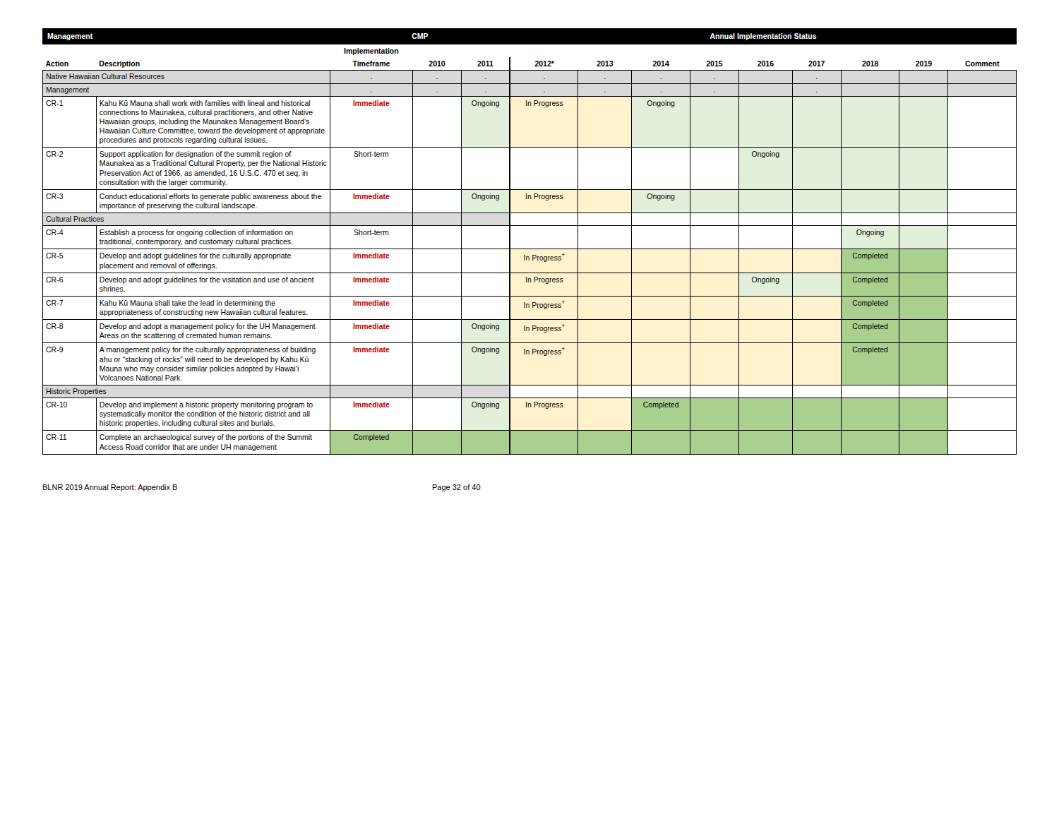| Management | CMP | Annual Implementation Status |
| | | Implementation | | | | | | | | | | | |
| Action | Description | Timeframe | 2010 | 2011 | 2012* | 2013 | 2014 | 2015 | 2016 | 2017 | 2018 | 2019 | Comment |
| Native Hawaiian Cultural Resources | . | . | . | . | . | . | . | | . | | | |
| Management | . | . | . | . | . | . | . | | . | | | |
| CR-1 | Kahu Kū Mauna shall work with families with lineal and historical connections to Maunakea, cultural practitioners, and other Native Hawaiian groups, including the Maunakea Management Board’s Hawaiian Culture Committee, toward the development of appropriate procedures and protocols regarding cultural issues. | Immediate | | Ongoing | In Progress | | Ongoing | | | | | | |
| CR-2 | Support application for designation of the summit region of Maunakea as a Traditional Cultural Property, per the National Historic Preservation Act of 1966, as amended, 16 U.S.C. 470 et seq. in consultation with the larger community. | Short-term | | | | | | | Ongoing | | | | |
| CR-3 | Conduct educational efforts to generate public awareness about the importance of preserving the cultural landscape. | Immediate | | Ongoing | In Progress | | Ongoing | | | | | | |
| Cultural Practices | | | | | | | | | | | | |
| CR-4 | Establish a process for ongoing collection of information on traditional, contemporary, and customary cultural practices. | Short-term | | | | | | | | | Ongoing | | |
| CR-5 | Develop and adopt guidelines for the culturally appropriate placement and removal of offerings. | Immediate | | | In Progress + | | | | | | Completed | | |
| CR-6 | Develop and adopt guidelines for the visitation and use of ancient shrines. | Immediate | | | In Progress | | | | Ongoing | | Completed | | |
| CR-7 | Kahu Kū Mauna shall take the lead in determining the appropriateness of constructing new Hawaiian cultural features. | Immediate | | | In Progress + | | | | | | Completed | | |
| CR-8 | Develop and adopt a management policy for the UH Management Areas on the scattering of cremated human remains. | Immediate | | Ongoing | In Progress + | | | | | | Completed | | |
| CR-9 | A management policy for the culturally appropriateness of building ahu or “stacking of rocks” will need to be developed by Kahu Kū Mauna who may consider similar policies adopted by Hawai‘i Volcanoes National Park. | Immediate | | Ongoing | In Progress + | | | | | | Completed | | |
| Historic Properties | | | | | | | | | | | | |
| CR-10 | Develop and implement a historic property monitoring program to systematically monitor the condition of the historic district and all historic properties, including cultural sites and burials. | Immediate | | Ongoing | In Progress | | Completed | | | | | | |
| CR-11 | Complete an archaeological survey of the portions of the Summit Access Road corridor that are under UH management | Completed | | | | | | | | | | | |
BLNR 2019 Annual Report: Appendix B
Page 32 of 40